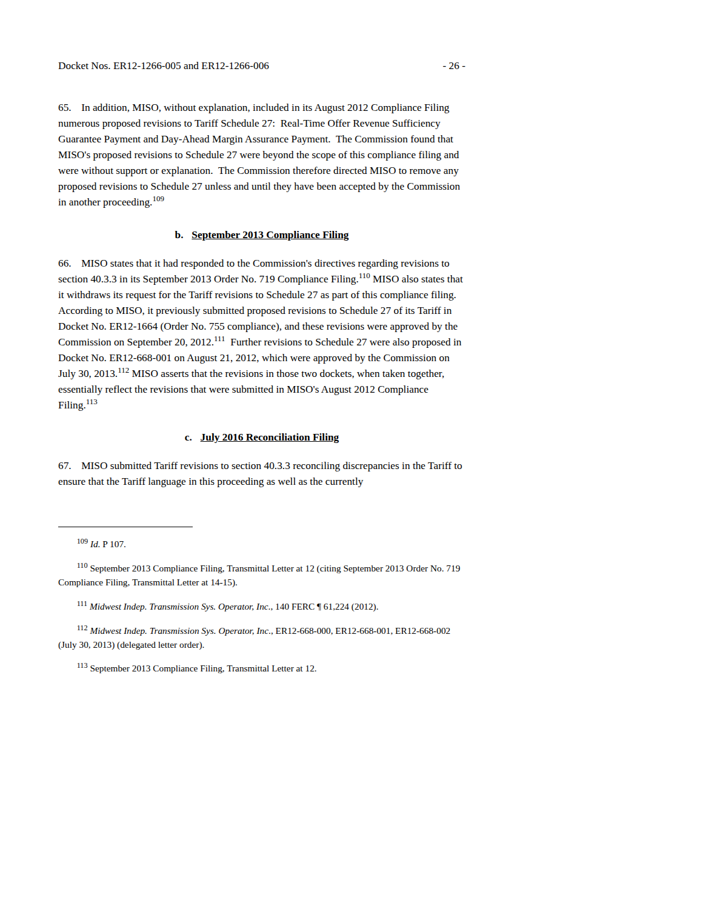Docket Nos. ER12-1266-005 and ER12-1266-006 - 26 -
65. In addition, MISO, without explanation, included in its August 2012 Compliance Filing numerous proposed revisions to Tariff Schedule 27: Real-Time Offer Revenue Sufficiency Guarantee Payment and Day-Ahead Margin Assurance Payment. The Commission found that MISO's proposed revisions to Schedule 27 were beyond the scope of this compliance filing and were without support or explanation. The Commission therefore directed MISO to remove any proposed revisions to Schedule 27 unless and until they have been accepted by the Commission in another proceeding.109
b. September 2013 Compliance Filing
66. MISO states that it had responded to the Commission's directives regarding revisions to section 40.3.3 in its September 2013 Order No. 719 Compliance Filing.110 MISO also states that it withdraws its request for the Tariff revisions to Schedule 27 as part of this compliance filing. According to MISO, it previously submitted proposed revisions to Schedule 27 of its Tariff in Docket No. ER12-1664 (Order No. 755 compliance), and these revisions were approved by the Commission on September 20, 2012.111 Further revisions to Schedule 27 were also proposed in Docket No. ER12-668-001 on August 21, 2012, which were approved by the Commission on July 30, 2013.112 MISO asserts that the revisions in those two dockets, when taken together, essentially reflect the revisions that were submitted in MISO's August 2012 Compliance Filing.113
c. July 2016 Reconciliation Filing
67. MISO submitted Tariff revisions to section 40.3.3 reconciling discrepancies in the Tariff to ensure that the Tariff language in this proceeding as well as the currently
109 Id. P 107.
110 September 2013 Compliance Filing, Transmittal Letter at 12 (citing September 2013 Order No. 719 Compliance Filing, Transmittal Letter at 14-15).
111 Midwest Indep. Transmission Sys. Operator, Inc., 140 FERC ¶ 61,224 (2012).
112 Midwest Indep. Transmission Sys. Operator, Inc., ER12-668-000, ER12-668-001, ER12-668-002 (July 30, 2013) (delegated letter order).
113 September 2013 Compliance Filing, Transmittal Letter at 12.